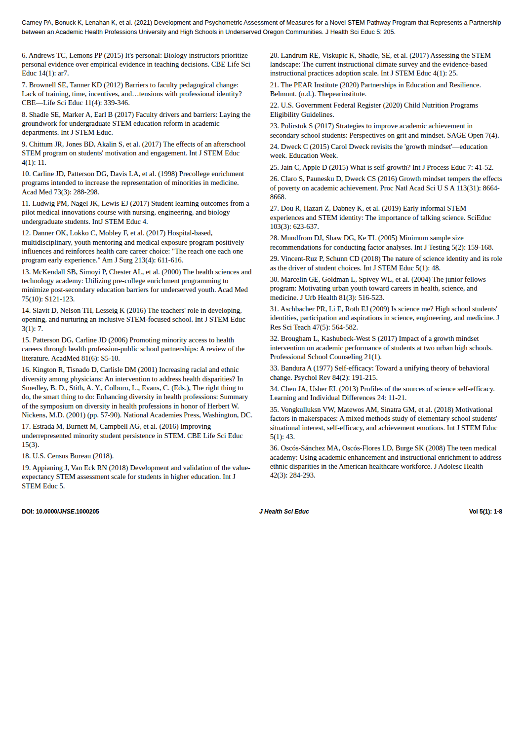Carney PA, Bonuck K, Lenahan K, et al. (2021) Development and Psychometric Assessment of Measures for a Novel STEM Pathway Program that Represents a Partnership between an Academic Health Professions University and High Schools in Underserved Oregon Communities. J Health Sci Educ 5: 205.
6. Andrews TC, Lemons PP (2015) It's personal: Biology instructors prioritize personal evidence over empirical evidence in teaching decisions. CBE Life Sci Educ 14(1): ar7.
7. Brownell SE, Tanner KD (2012) Barriers to faculty pedagogical change: Lack of training, time, incentives, and…tensions with professional identity? CBE—Life Sci Educ 11(4): 339-346.
8. Shadle SE, Marker A, Earl B (2017) Faculty drivers and barriers: Laying the groundwork for undergraduate STEM education reform in academic departments. Int J STEM Educ.
9. Chittum JR, Jones BD, Akalin S, et al. (2017) The effects of an afterschool STEM program on students' motivation and engagement. Int J STEM Educ 4(1): 11.
10. Carline JD, Patterson DG, Davis LA, et al. (1998) Precollege enrichment programs intended to increase the representation of minorities in medicine. Acad Med 73(3): 288-298.
11. Ludwig PM, Nagel JK, Lewis EJ (2017) Student learning outcomes from a pilot medical innovations course with nursing, engineering, and biology undergraduate students. IntJ STEM Educ 4.
12. Danner OK, Lokko C, Mobley F, et al. (2017) Hospital-based, multidisciplinary, youth mentoring and medical exposure program positively influences and reinforces health care career choice: "The reach one each one program early experience." Am J Surg 213(4): 611-616.
13. McKendall SB, Simoyi P, Chester AL, et al. (2000) The health sciences and technology academy: Utilizing pre-college enrichment programming to minimize post-secondary education barriers for underserved youth. Acad Med 75(10): S121-123.
14. Slavit D, Nelson TH, Lesseig K (2016) The teachers' role in developing, opening, and nurturing an inclusive STEM-focused school. Int J STEM Educ 3(1): 7.
15. Patterson DG, Carline JD (2006) Promoting minority access to health careers through health profession-public school partnerships: A review of the literature. AcadMed 81(6): S5-10.
16. Kington R, Tisnado D, Carlisle DM (2001) Increasing racial and ethnic diversity among physicians: An intervention to address health disparities? In Smedley, B. D., Stith, A. Y., Colburn, L., Evans, C. (Eds.), The right thing to do, the smart thing to do: Enhancing diversity in health professions: Summary of the symposium on diversity in health professions in honor of Herbert W. Nickens, M.D. (2001) (pp. 57-90). National Academies Press, Washington, DC.
17. Estrada M, Burnett M, Campbell AG, et al. (2016) Improving underrepresented minority student persistence in STEM. CBE Life Sci Educ 15(3).
18. U.S. Census Bureau (2018).
19. Appianing J, Van Eck RN (2018) Development and validation of the value-expectancy STEM assessment scale for students in higher education. Int J STEM Educ 5.
20. Landrum RE, Viskupic K, Shadle, SE, et al. (2017) Assessing the STEM landscape: The current instructional climate survey and the evidence-based instructional practices adoption scale. Int J STEM Educ 4(1): 25.
21. The PEAR Institute (2020) Partnerships in Education and Resilience. Belmont. (n.d.). Thepearinstitute.
22. U.S. Government Federal Register (2020) Child Nutrition Programs Eligibility Guidelines.
23. Polirstok S (2017) Strategies to improve academic achievement in secondary school students: Perspectives on grit and mindset. SAGE Open 7(4).
24. Dweck C (2015) Carol Dweck revisits the 'growth mindset'—education week. Education Week.
25. Jain C, Apple D (2015) What is self-growth? Int J Process Educ 7: 41-52.
26. Claro S, Paunesku D, Dweck CS (2016) Growth mindset tempers the effects of poverty on academic achievement. Proc Natl Acad Sci U S A 113(31): 8664-8668.
27. Dou R, Hazari Z, Dabney K, et al. (2019) Early informal STEM experiences and STEM identity: The importance of talking science. SciEduc 103(3): 623-637.
28. Mundfrom DJ, Shaw DG, Ke TL (2005) Minimum sample size recommendations for conducting factor analyses. Int J Testing 5(2): 159-168.
29. Vincent-Ruz P, Schunn CD (2018) The nature of science identity and its role as the driver of student choices. Int J STEM Educ 5(1): 48.
30. Marcelin GE, Goldman L, Spivey WL, et al. (2004) The junior fellows program: Motivating urban youth toward careers in health, science, and medicine. J Urb Health 81(3): 516-523.
31. Aschbacher PR, Li E, Roth EJ (2009) Is science me? High school students' identities, participation and aspirations in science, engineering, and medicine. J Res Sci Teach 47(5): 564-582.
32. Brougham L, Kashubeck-West S (2017) Impact of a growth mindset intervention on academic performance of students at two urban high schools. Professional School Counseling 21(1).
33. Bandura A (1977) Self-efficacy: Toward a unifying theory of behavioral change. Psychol Rev 84(2): 191-215.
34. Chen JA, Usher EL (2013) Profiles of the sources of science self-efficacy. Learning and Individual Differences 24: 11-21.
35. Vongkulluksn VW, Matewos AM, Sinatra GM, et al. (2018) Motivational factors in makerspaces: A mixed methods study of elementary school students' situational interest, self-efficacy, and achievement emotions. Int J STEM Educ 5(1): 43.
36. Oscós-Sánchez MA, Oscós-Flores LD, Burge SK (2008) The teen medical academy: Using academic enhancement and instructional enrichment to address ethnic disparities in the American healthcare workforce. J Adolesc Health 42(3): 284-293.
DOI: 10.0000/JHSE.1000205 J Health Sci Educ Vol 5(1): 1-8